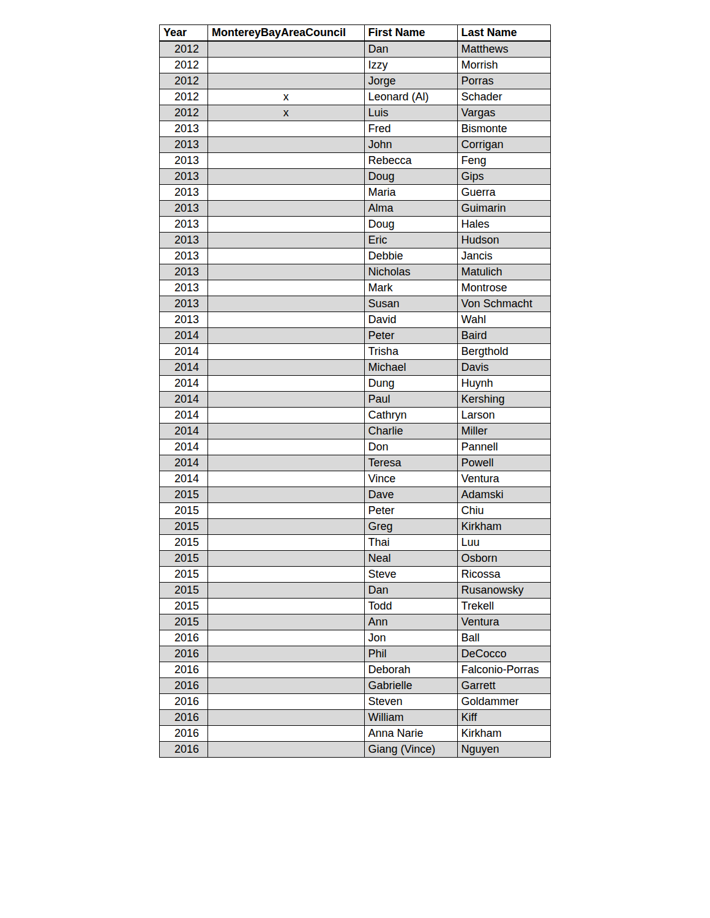| Year | MontereyBayAreaCouncil | First Name | Last Name |
| --- | --- | --- | --- |
| 2012 | | Dan | Matthews |
| 2012 | | Izzy | Morrish |
| 2012 | | Jorge | Porras |
| 2012 | x | Leonard (Al) | Schader |
| 2012 | x | Luis | Vargas |
| 2013 | | Fred | Bismonte |
| 2013 | | John | Corrigan |
| 2013 | | Rebecca | Feng |
| 2013 | | Doug | Gips |
| 2013 | | Maria | Guerra |
| 2013 | | Alma | Guimarin |
| 2013 | | Doug | Hales |
| 2013 | | Eric | Hudson |
| 2013 | | Debbie | Jancis |
| 2013 | | Nicholas | Matulich |
| 2013 | | Mark | Montrose |
| 2013 | | Susan | Von Schmacht |
| 2013 | | David | Wahl |
| 2014 | | Peter | Baird |
| 2014 | | Trisha | Bergthold |
| 2014 | | Michael | Davis |
| 2014 | | Dung | Huynh |
| 2014 | | Paul | Kershing |
| 2014 | | Cathryn | Larson |
| 2014 | | Charlie | Miller |
| 2014 | | Don | Pannell |
| 2014 | | Teresa | Powell |
| 2014 | | Vince | Ventura |
| 2015 | | Dave | Adamski |
| 2015 | | Peter | Chiu |
| 2015 | | Greg | Kirkham |
| 2015 | | Thai | Luu |
| 2015 | | Neal | Osborn |
| 2015 | | Steve | Ricossa |
| 2015 | | Dan | Rusanowsky |
| 2015 | | Todd | Trekell |
| 2015 | | Ann | Ventura |
| 2016 | | Jon | Ball |
| 2016 | | Phil | DeCocco |
| 2016 | | Deborah | Falconio-Porras |
| 2016 | | Gabrielle | Garrett |
| 2016 | | Steven | Goldammer |
| 2016 | | William | Kiff |
| 2016 | | Anna Narie | Kirkham |
| 2016 | | Giang (Vince) | Nguyen |